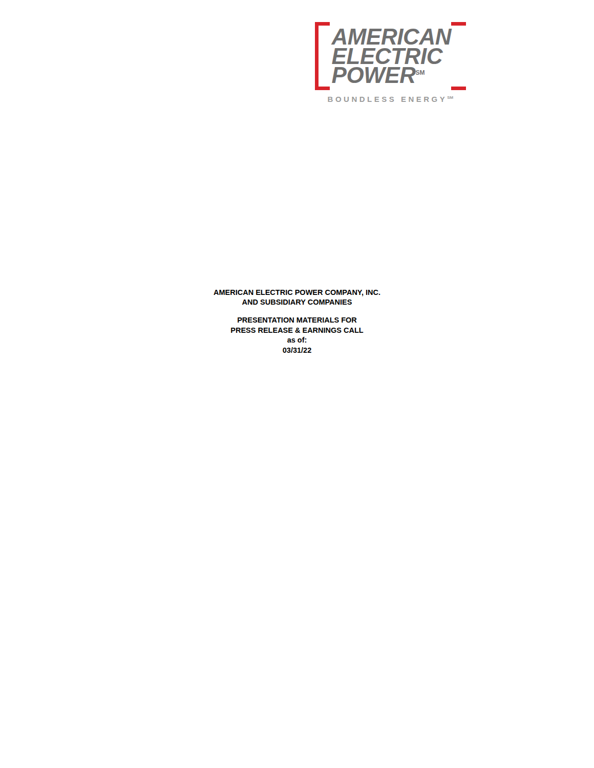American Electric PowerSM
Boundless EnergySM
AMERICAN ELECTRIC POWER COMPANY, INC.
AND SUBSIDIARY COMPANIES
PRESENTATION MATERIALS FOR
PRESS RELEASE & EARNINGS CALL
as of:
03/31/22